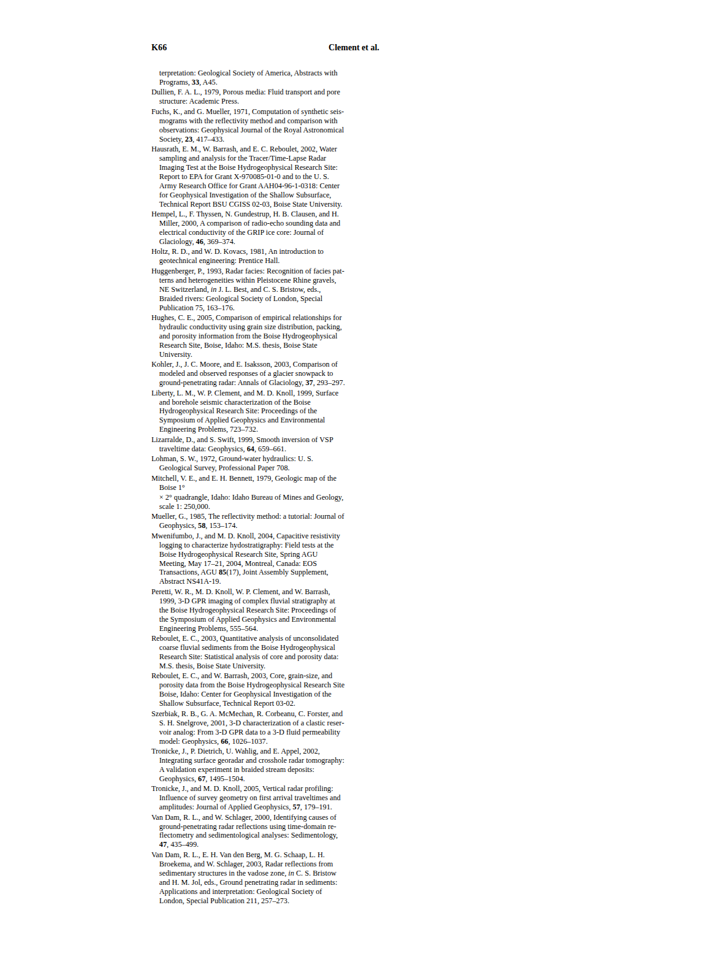K66
Clement et al.
terpretation: Geological Society of America, Abstracts with Programs, 33, A45.
Dullien, F. A. L., 1979, Porous media: Fluid transport and pore structure: Academic Press.
Fuchs, K., and G. Mueller, 1971, Computation of synthetic seismograms with the reflectivity method and comparison with observations: Geophysical Journal of the Royal Astronomical Society, 23, 417–433.
Hausrath, E. M., W. Barrash, and E. C. Reboulet, 2002, Water sampling and analysis for the Tracer/Time-Lapse Radar Imaging Test at the Boise Hydrogeophysical Research Site: Report to EPA for Grant X-970085-01-0 and to the U. S. Army Research Office for Grant AAH04-96-1-0318: Center for Geophysical Investigation of the Shallow Subsurface, Technical Report BSU CGISS 02-03, Boise State University.
Hempel, L., F. Thyssen, N. Gundestrup, H. B. Clausen, and H. Miller, 2000, A comparison of radio-echo sounding data and electrical conductivity of the GRIP ice core: Journal of Glaciology, 46, 369–374.
Holtz, R. D., and W. D. Kovacs, 1981, An introduction to geotechnical engineering: Prentice Hall.
Huggenberger, P., 1993, Radar facies: Recognition of facies patterns and heterogeneities within Pleistocene Rhine gravels, NE Switzerland, in J. L. Best, and C. S. Bristow, eds., Braided rivers: Geological Society of London, Special Publication 75, 163–176.
Hughes, C. E., 2005, Comparison of empirical relationships for hydraulic conductivity using grain size distribution, packing, and porosity information from the Boise Hydrogeophysical Research Site, Boise, Idaho: M.S. thesis, Boise State University.
Kohler, J., J. C. Moore, and E. Isaksson, 2003, Comparison of modeled and observed responses of a glacier snowpack to ground-penetrating radar: Annals of Glaciology, 37, 293–297.
Liberty, L. M., W. P. Clement, and M. D. Knoll, 1999, Surface and borehole seismic characterization of the Boise Hydrogeophysical Research Site: Proceedings of the Symposium of Applied Geophysics and Environmental Engineering Problems, 723–732.
Lizarralde, D., and S. Swift, 1999, Smooth inversion of VSP traveltime data: Geophysics, 64, 659–661.
Lohman, S. W., 1972, Ground-water hydraulics: U. S. Geological Survey, Professional Paper 708.
Mitchell, V. E., and E. H. Bennett, 1979, Geologic map of the Boise 1°
× 2° quadrangle, Idaho: Idaho Bureau of Mines and Geology, scale 1: 250,000.
Mueller, G., 1985, The reflectivity method: a tutorial: Journal of Geophysics, 58, 153–174.
Mwenifumbo, J., and M. D. Knoll, 2004, Capacitive resistivity logging to characterize hydostratigraphy: Field tests at the Boise Hydrogeophysical Research Site, Spring AGU Meeting, May 17–21, 2004, Montreal, Canada: EOS Transactions, AGU 85(17), Joint Assembly Supplement, Abstract NS41A-19.
Peretti, W. R., M. D. Knoll, W. P. Clement, and W. Barrash, 1999, 3-D GPR imaging of complex fluvial stratigraphy at the Boise Hydrogeophysical Research Site: Proceedings of the Symposium of Applied Geophysics and Environmental Engineering Problems, 555–564.
Reboulet, E. C., 2003, Quantitative analysis of unconsolidated coarse fluvial sediments from the Boise Hydrogeophysical Research Site: Statistical analysis of core and porosity data: M.S. thesis, Boise State University.
Reboulet, E. C., and W. Barrash, 2003, Core, grain-size, and porosity data from the Boise Hydrogeophysical Research Site Boise, Idaho: Center for Geophysical Investigation of the Shallow Subsurface, Technical Report 03-02.
Szerbiak, R. B., G. A. McMechan, R. Corbeanu, C. Forster, and S. H. Snelgrove, 2001, 3-D characterization of a clastic reservoir analog: From 3-D GPR data to a 3-D fluid permeability model: Geophysics, 66, 1026–1037.
Tronicke, J., P. Dietrich, U. Wahlig, and E. Appel, 2002, Integrating surface georadar and crosshole radar tomography: A validation experiment in braided stream deposits: Geophysics, 67, 1495–1504.
Tronicke, J., and M. D. Knoll, 2005, Vertical radar profiling: Influence of survey geometry on first arrival traveltimes and amplitudes: Journal of Applied Geophysics, 57, 179–191.
Van Dam, R. L., and W. Schlager, 2000, Identifying causes of ground-penetrating radar reflections using time-domain reflectometry and sedimentological analyses: Sedimentology, 47, 435–499.
Van Dam, R. L., E. H. Van den Berg, M. G. Schaap, L. H. Broekema, and W. Schlager, 2003, Radar reflections from sedimentary structures in the vadose zone, in C. S. Bristow and H. M. Jol, eds., Ground penetrating radar in sediments: Applications and interpretation: Geological Society of London, Special Publication 211, 257–273.